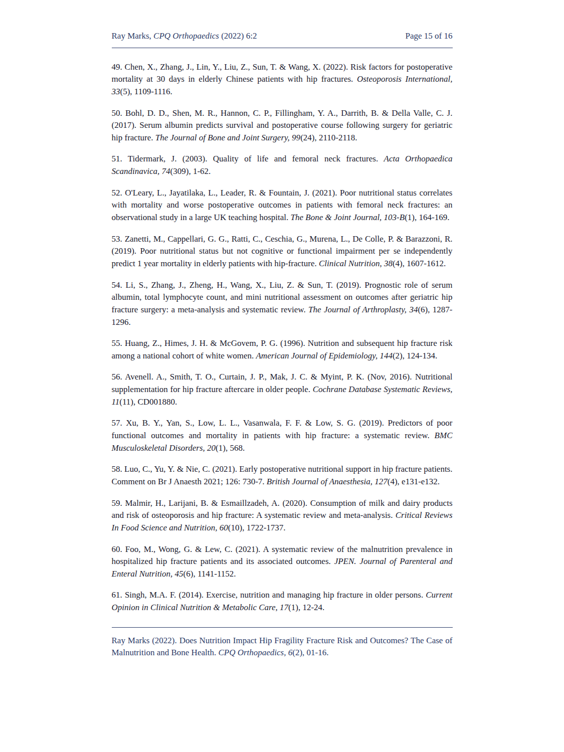Ray Marks, CPQ Orthopaedics (2022) 6:2
Page 15 of 16
49. Chen, X., Zhang, J., Lin, Y., Liu, Z., Sun, T. & Wang, X. (2022). Risk factors for postoperative mortality at 30 days in elderly Chinese patients with hip fractures. Osteoporosis International, 33(5), 1109-1116.
50. Bohl, D. D., Shen, M. R., Hannon, C. P., Fillingham, Y. A., Darrith, B. & Della Valle, C. J. (2017). Serum albumin predicts survival and postoperative course following surgery for geriatric hip fracture. The Journal of Bone and Joint Surgery, 99(24), 2110-2118.
51. Tidermark, J. (2003). Quality of life and femoral neck fractures. Acta Orthopaedica Scandinavica, 74(309), 1-62.
52. O'Leary, L., Jayatilaka, L., Leader, R. & Fountain, J. (2021). Poor nutritional status correlates with mortality and worse postoperative outcomes in patients with femoral neck fractures: an observational study in a large UK teaching hospital. The Bone & Joint Journal, 103-B(1), 164-169.
53. Zanetti, M., Cappellari, G. G., Ratti, C., Ceschia, G., Murena, L., De Colle, P. & Barazzoni, R. (2019). Poor nutritional status but not cognitive or functional impairment per se independently predict 1 year mortality in elderly patients with hip-fracture. Clinical Nutrition, 38(4), 1607-1612.
54. Li, S., Zhang, J., Zheng, H., Wang, X., Liu, Z. & Sun, T. (2019). Prognostic role of serum albumin, total lymphocyte count, and mini nutritional assessment on outcomes after geriatric hip fracture surgery: a meta-analysis and systematic review. The Journal of Arthroplasty, 34(6), 1287-1296.
55. Huang, Z., Himes, J. H. & McGovem, P. G. (1996). Nutrition and subsequent hip fracture risk among a national cohort of white women. American Journal of Epidemiology, 144(2), 124-134.
56. Avenell. A., Smith, T. O., Curtain, J. P., Mak, J. C. & Myint, P. K. (Nov, 2016). Nutritional supplementation for hip fracture aftercare in older people. Cochrane Database Systematic Reviews, 11(11), CD001880.
57. Xu, B. Y., Yan, S., Low, L. L., Vasanwala, F. F. & Low, S. G. (2019). Predictors of poor functional outcomes and mortality in patients with hip fracture: a systematic review. BMC Musculoskeletal Disorders, 20(1), 568.
58. Luo, C., Yu, Y. & Nie, C. (2021). Early postoperative nutritional support in hip fracture patients. Comment on Br J Anaesth 2021; 126: 730-7. British Journal of Anaesthesia, 127(4), e131-e132.
59. Malmir, H., Larijani, B. & Esmaillzadeh, A. (2020). Consumption of milk and dairy products and risk of osteoporosis and hip fracture: A systematic review and meta-analysis. Critical Reviews In Food Science and Nutrition, 60(10), 1722-1737.
60. Foo, M., Wong, G. & Lew, C. (2021). A systematic review of the malnutrition prevalence in hospitalized hip fracture patients and its associated outcomes. JPEN. Journal of Parenteral and Enteral Nutrition, 45(6), 1141-1152.
61. Singh, M.A. F. (2014). Exercise, nutrition and managing hip fracture in older persons. Current Opinion in Clinical Nutrition & Metabolic Care, 17(1), 12-24.
Ray Marks (2022). Does Nutrition Impact Hip Fragility Fracture Risk and Outcomes? The Case of Malnutrition and Bone Health. CPQ Orthopaedics, 6(2), 01-16.